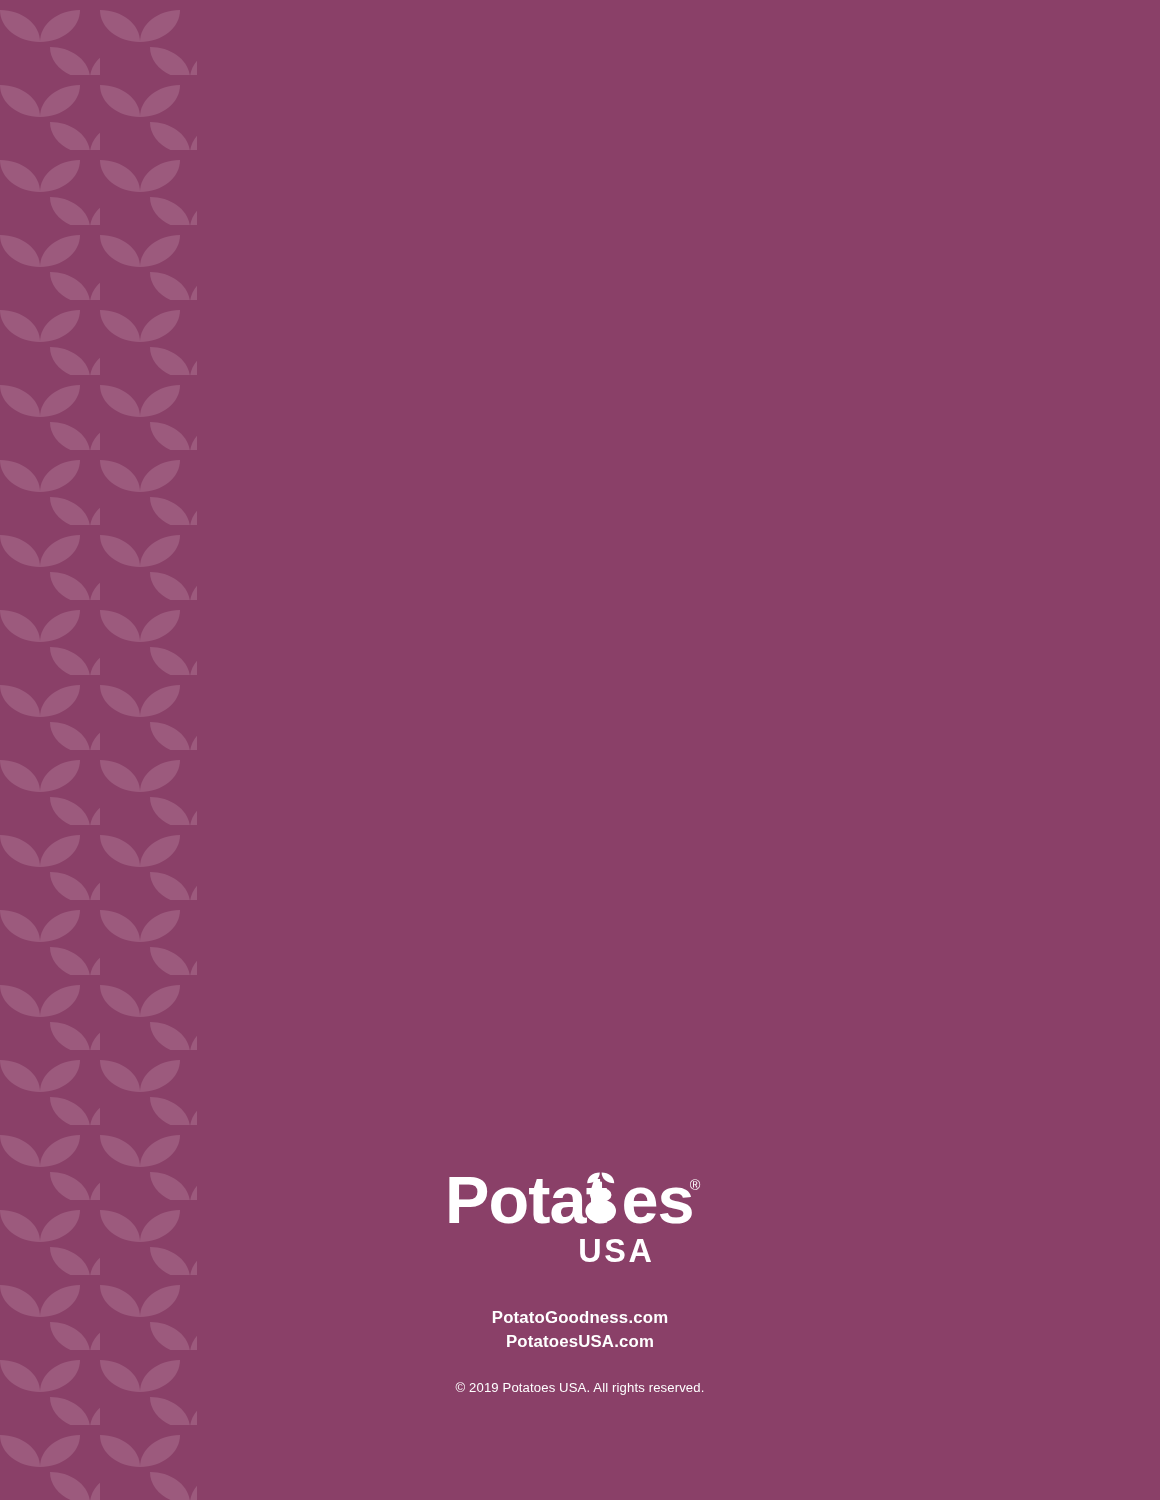Potatoes USA Potat es ® USA
PotatoGoodness.com
PotatoesUSA.com
© 2019 Potatoes USA. All rights reserved.